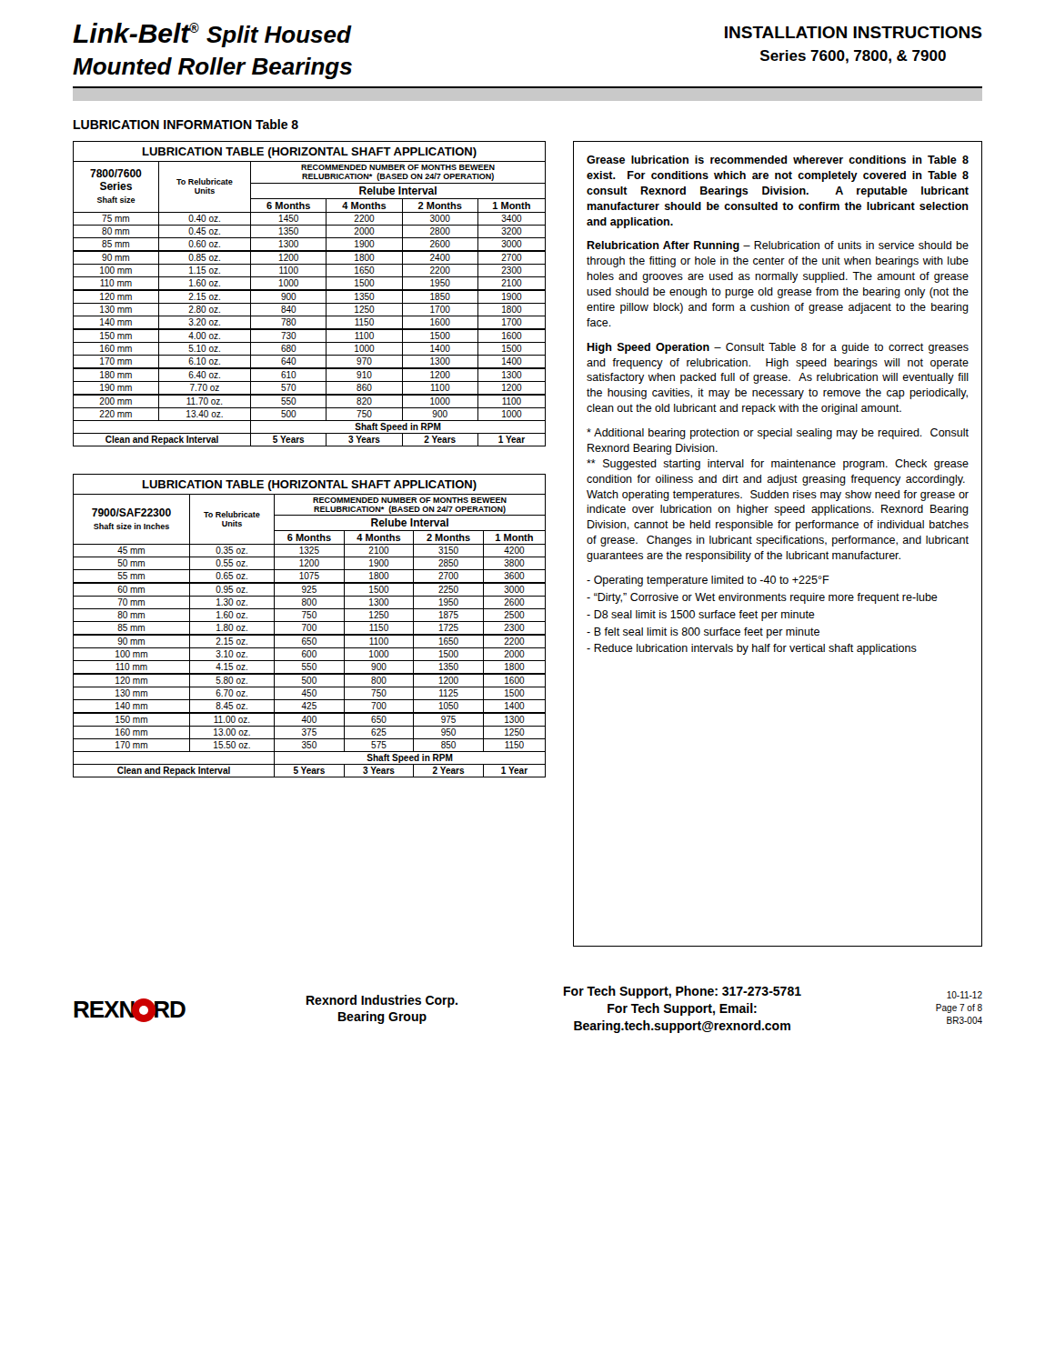Link-Belt® Split Housed
Mounted Roller Bearings
INSTALLATION INSTRUCTIONS
Series 7600, 7800, & 7900
LUBRICATION INFORMATION Table 8
| LUBRICATION TABLE (HORIZONTAL SHAFT APPLICATION) |
| --- |
| 7800/7600 Series Shaft size | To Relubricate Units | RECOMMENDED NUMBER OF MONTHS BEWEEN RELUBRICATION* (BASED ON 24/7 OPERATION) |
| Relube Interval |
| 6 Months | 4 Months | 2 Months | 1 Month |
| 75 mm | 0.40 oz. | 1450 | 2200 | 3000 | 3400 |
| 80 mm | 0.45 oz. | 1350 | 2000 | 2800 | 3200 |
| 85 mm | 0.60 oz. | 1300 | 1900 | 2600 | 3000 |
| 90 mm | 0.85 oz. | 1200 | 1800 | 2400 | 2700 |
| 100 mm | 1.15 oz. | 1100 | 1650 | 2200 | 2300 |
| 110 mm | 1.60 oz. | 1000 | 1500 | 1950 | 2100 |
| 120 mm | 2.15 oz. | 900 | 1350 | 1850 | 1900 |
| 130 mm | 2.80 oz. | 840 | 1250 | 1700 | 1800 |
| 140 mm | 3.20 oz. | 780 | 1150 | 1600 | 1700 |
| 150 mm | 4.00 oz. | 730 | 1100 | 1500 | 1600 |
| 160 mm | 5.10 oz. | 680 | 1000 | 1400 | 1500 |
| 170 mm | 6.10 oz. | 640 | 970 | 1300 | 1400 |
| 180 mm | 6.40 oz. | 610 | 910 | 1200 | 1300 |
| 190 mm | 7.70 oz | 570 | 860 | 1100 | 1200 |
| 200 mm | 11.70 oz. | 550 | 820 | 1000 | 1100 |
| 220 mm | 13.40 oz. | 500 | 750 | 900 | 1000 |
| | Shaft Speed in RPM |
| Clean and Repack Interval | 5 Years | 3 Years | 2 Years | 1 Year |
| LUBRICATION TABLE (HORIZONTAL SHAFT APPLICATION) |
| --- |
| 7900/SAF22300 Shaft size in Inches | To Relubricate Units | RECOMMENDED NUMBER OF MONTHS BEWEEN RELUBRICATION* (BASED ON 24/7 OPERATION) |
| Relube Interval |
| 6 Months | 4 Months | 2 Months | 1 Month |
| 45 mm | 0.35 oz. | 1325 | 2100 | 3150 | 4200 |
| 50 mm | 0.55 oz. | 1200 | 1900 | 2850 | 3800 |
| 55 mm | 0.65 oz. | 1075 | 1800 | 2700 | 3600 |
| 60 mm | 0.95 oz. | 925 | 1500 | 2250 | 3000 |
| 70 mm | 1.30 oz. | 800 | 1300 | 1950 | 2600 |
| 80 mm | 1.60 oz. | 750 | 1250 | 1875 | 2500 |
| 85 mm | 1.80 oz. | 700 | 1150 | 1725 | 2300 |
| 90 mm | 2.15 oz. | 650 | 1100 | 1650 | 2200 |
| 100 mm | 3.10 oz. | 600 | 1000 | 1500 | 2000 |
| 110 mm | 4.15 oz. | 550 | 900 | 1350 | 1800 |
| 120 mm | 5.80 oz. | 500 | 800 | 1200 | 1600 |
| 130 mm | 6.70 oz. | 450 | 750 | 1125 | 1500 |
| 140 mm | 8.45 oz. | 425 | 700 | 1050 | 1400 |
| 150 mm | 11.00 oz. | 400 | 650 | 975 | 1300 |
| 160 mm | 13.00 oz. | 375 | 625 | 950 | 1250 |
| 170 mm | 15.50 oz. | 350 | 575 | 850 | 1150 |
| | Shaft Speed in RPM |
| Clean and Repack Interval | 5 Years | 3 Years | 2 Years | 1 Year |
Grease lubrication is recommended wherever conditions in Table 8 exist. For conditions which are not completely covered in Table 8 consult Rexnord Bearings Division. A reputable lubricant manufacturer should be consulted to confirm the lubricant selection and application.
Relubrication After Running – Relubrication of units in service should be through the fitting or hole in the center of the unit when bearings with lube holes and grooves are used as normally supplied. The amount of grease used should be enough to purge old grease from the bearing only (not the entire pillow block) and form a cushion of grease adjacent to the bearing face.
High Speed Operation – Consult Table 8 for a guide to correct greases and frequency of relubrication. High speed bearings will not operate satisfactory when packed full of grease. As relubrication will eventually fill the housing cavities, it may be necessary to remove the cap periodically, clean out the old lubricant and repack with the original amount.
* Additional bearing protection or special sealing may be required. Consult Rexnord Bearing Division.
** Suggested starting interval for maintenance program. Check grease condition for oiliness and dirt and adjust greasing frequency accordingly. Watch operating temperatures. Sudden rises may show need for grease or indicate over lubrication on higher speed applications. Rexnord Bearing Division, cannot be held responsible for performance of individual batches of grease. Changes in lubricant specifications, performance, and lubricant guarantees are the responsibility of the lubricant manufacturer.
- Operating temperature limited to -40 to +225°F
- “Dirty,” Corrosive or Wet environments require more frequent re-lube
- D8 seal limit is 1500 surface feet per minute
- B felt seal limit is 800 surface feet per minute
- Reduce lubrication intervals by half for vertical shaft applications
REXN RD
Rexnord Industries Corp.
Bearing Group
For Tech Support, Phone: 317-273-5781
For Tech Support, Email:
Bearing.tech.support@rexnord.com
10-11-12
Page 7 of 8
BR3-004